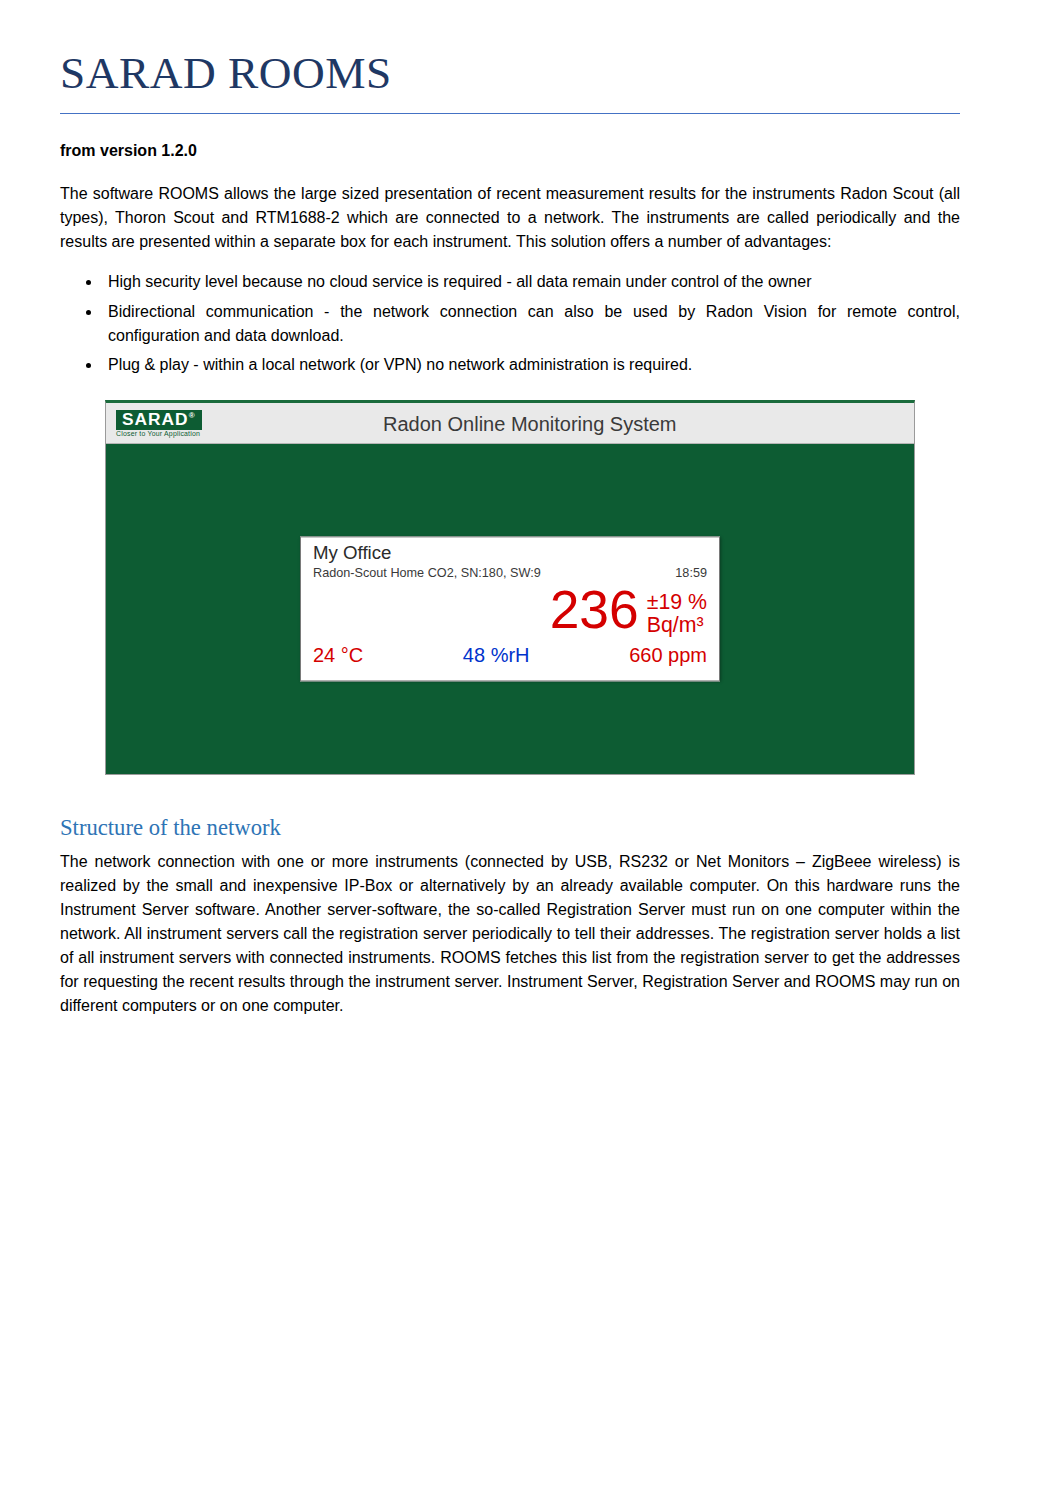SARAD ROOMS
from version 1.2.0
The software ROOMS allows the large sized presentation of recent measurement results for the instruments Radon Scout (all types), Thoron Scout and RTM1688-2 which are connected to a network. The instruments are called periodically and the results are presented within a separate box for each instrument. This solution offers a number of advantages:
High security level because no cloud service is required - all data remain under control of the owner
Bidirectional communication - the network connection can also be used by Radon Vision for remote control, configuration and data download.
Plug & play - within a local network (or VPN) no network administration is required.
SARAD® Closer to Your Application
Radon Online Monitoring System
My Office
Radon-Scout Home CO2, SN:180, SW:9 18:59
236 ±19 % Bq/m³
24 °C 48 %rH 660 ppm
Structure of the network
The network connection with one or more instruments (connected by USB, RS232 or Net Monitors – ZigBeee wireless) is realized by the small and inexpensive IP-Box or alternatively by an already available computer. On this hardware runs the Instrument Server software. Another server-software, the so-called Registration Server must run on one computer within the network. All instrument servers call the registration server periodically to tell their addresses. The registration server holds a list of all instrument servers with connected instruments. ROOMS fetches this list from the registration server to get the addresses for requesting the recent results through the instrument server. Instrument Server, Registration Server and ROOMS may run on different computers or on one computer.